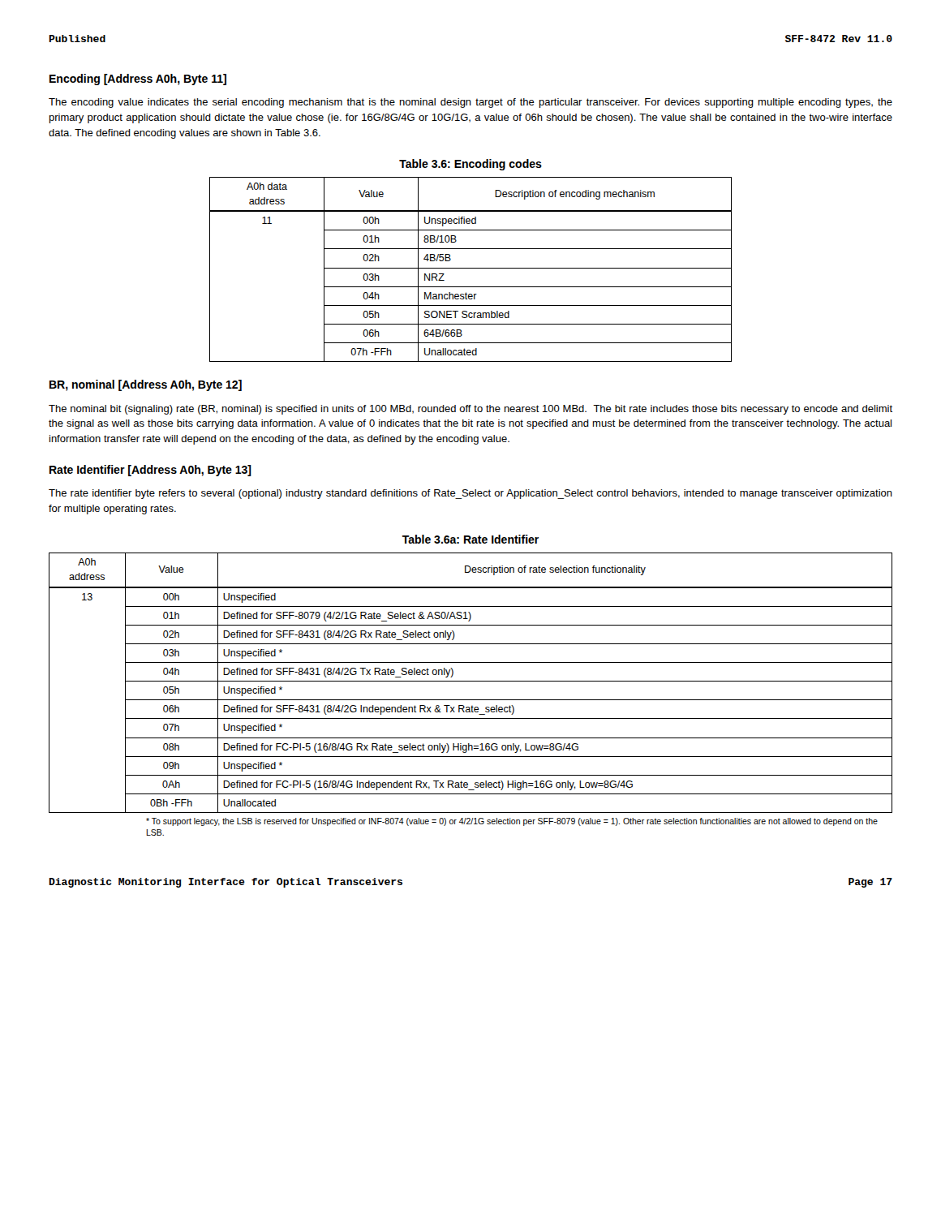Published SFF-8472 Rev 11.0
Encoding [Address A0h, Byte 11]
The encoding value indicates the serial encoding mechanism that is the nominal design target of the particular transceiver. For devices supporting multiple encoding types, the primary product application should dictate the value chose (ie. for 16G/8G/4G or 10G/1G, a value of 06h should be chosen). The value shall be contained in the two-wire interface data. The defined encoding values are shown in Table 3.6.
Table 3.6: Encoding codes
| A0h data address | Value | Description of encoding mechanism |
| --- | --- | --- |
| 11 | 00h | Unspecified |
| | 01h | 8B/10B |
| | 02h | 4B/5B |
| | 03h | NRZ |
| | 04h | Manchester |
| | 05h | SONET Scrambled |
| | 06h | 64B/66B |
| | 07h -FFh | Unallocated |
BR, nominal [Address A0h, Byte 12]
The nominal bit (signaling) rate (BR, nominal) is specified in units of 100 MBd, rounded off to the nearest 100 MBd. The bit rate includes those bits necessary to encode and delimit the signal as well as those bits carrying data information. A value of 0 indicates that the bit rate is not specified and must be determined from the transceiver technology. The actual information transfer rate will depend on the encoding of the data, as defined by the encoding value.
Rate Identifier [Address A0h, Byte 13]
The rate identifier byte refers to several (optional) industry standard definitions of Rate_Select or Application_Select control behaviors, intended to manage transceiver optimization for multiple operating rates.
Table 3.6a: Rate Identifier
| A0h address | Value | Description of rate selection functionality |
| --- | --- | --- |
| 13 | 00h | Unspecified |
| | 01h | Defined for SFF-8079 (4/2/1G Rate_Select & AS0/AS1) |
| | 02h | Defined for SFF-8431 (8/4/2G Rx Rate_Select only) |
| | 03h | Unspecified * |
| | 04h | Defined for SFF-8431 (8/4/2G Tx Rate_Select only) |
| | 05h | Unspecified * |
| | 06h | Defined for SFF-8431 (8/4/2G Independent Rx & Tx Rate_select) |
| | 07h | Unspecified * |
| | 08h | Defined for FC-PI-5 (16/8/4G Rx Rate_select only) High=16G only, Low=8G/4G |
| | 09h | Unspecified * |
| | 0Ah | Defined for FC-PI-5 (16/8/4G Independent Rx, Tx Rate_select) High=16G only, Low=8G/4G |
| | 0Bh -FFh | Unallocated |
* To support legacy, the LSB is reserved for Unspecified or INF-8074 (value = 0) or 4/2/1G selection per SFF-8079 (value = 1). Other rate selection functionalities are not allowed to depend on the LSB.
Diagnostic Monitoring Interface for Optical Transceivers Page 17